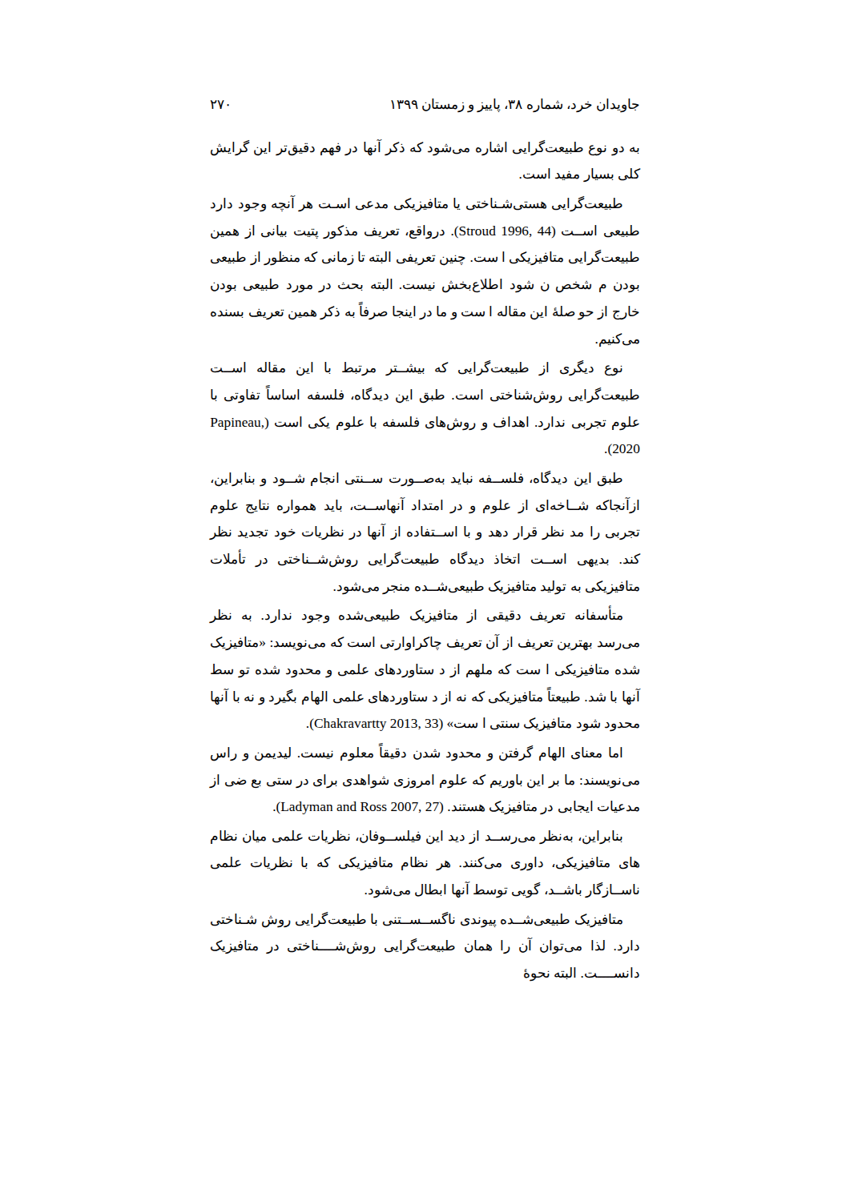جاویدان خرد، شماره ۳۸، پاییز و زمستان ۱۳۹۹ ۲۷۰
به دو نوع طبیعت‌گرایی اشاره می‌شود که ذکر آنها در فهم دقیق‌تر این گرایش کلی بسیار مفید است.
طبیعت‌گرایی هستی‌شـناختی یا متافیزیکی مدعی اسـت هر آنچه وجود دارد طبیعی اســت (Stroud 1996, 44). درواقع، تعریف مذکور پتیت بیانی از همین طبیعت‌گرایی متافیزیکی ا ست. چنین تعریفی البته تا زمانی که منظور از طبیعی بودن م شخص ن شود اطلاع‌بخش نیست. البته بحث در مورد طبیعی بودن خارج از حو صلهٔ این مقاله ا ست و ما در اینجا صرفاً به ذکر همین تعریف بسنده می‌کنیم.
نوع دیگری از طبیعت‌گرایی که بیشــتر مرتبط با این مقاله اســت طبیعت‌گرایی روش‌شناختی است. طبق این دیدگاه، فلسفه اساساً تفاوتی با علوم تجربی ندارد. اهداف و روش‌های فلسفه با علوم یکی است (Papineau, 2020).
طبق این دیدگاه، فلســفه نباید به‌صــورت ســنتی انجام شــود و بنابراین، ازآنجاکه شــاخه‌ای از علوم و در امتداد آنهاســت، باید همواره نتایج علوم تجربی را مد نظر قرار دهد و با اســتفاده از آنها در نظریات خود تجدید نظر کند. بدیهی اســت اتخاذ دیدگاه طبیعت‌گرایی روش‌شــناختی در تأملات متافیزیکی به تولید متافیزیک طبیعی‌شــده منجر می‌شود.
متأسفانه تعریف دقیقی از متافیزیک طبیعی‌شده وجود ندارد. به نظر می‌رسد بهترین تعریف از آن تعریف چاکراوارتی است که می‌نویسد: «متافیزیک شده متافیزیکی ا ست که ملهم از د ستاورد‌های علمی و محدود شده تو سط آنها با شد. طبیعتاً متافیزیکی که نه از د ستاوردهای علمی الهام بگیرد و نه با آنها محدود شود متافیزیک سنتی ا ست» (Chakravartty 2013, 33).
اما معنای الهام گرفتن و محدود شدن دقیقاً معلوم نیست. لیدیمن و راس می‌نویسند: ما بر این باوریم که علوم امروزی شواهدی برای در ستی بع ضی از مدعیات ایجابی در متافیزیک هستند. (Ladyman and Ross 2007, 27).
بنابراین، به‌نظر می‌رســد از دید این فیلســوفان، نظریات علمی میان نظام های متافیزیکی، داوری می‌کنند. هر نظام متافیزیکی که با نظریات علمی ناســازگار باشــد، گویی توسط آنها ابطال می‌شود.
متافیزیک طبیعی‌شــده پیوندی ناگســســتنی با طبیعت‌گرایی روش شـناختی دارد. لذا می‌توان آن را همان طبیعت‌گرایی روش‌شــــناختی در متافیزیک دانســــت. البته نحوهٔ